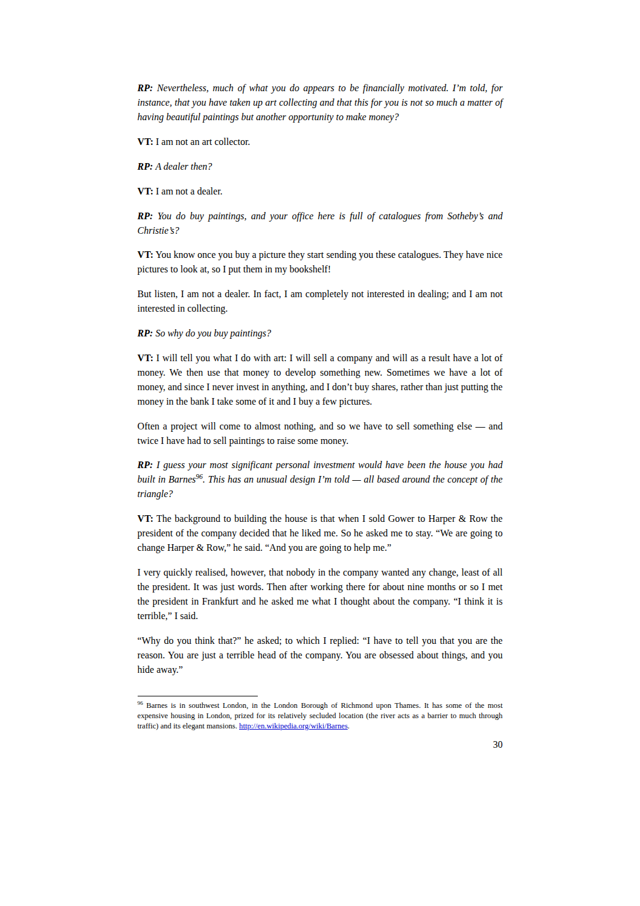RP: Nevertheless, much of what you do appears to be financially motivated. I’m told, for instance, that you have taken up art collecting and that this for you is not so much a matter of having beautiful paintings but another opportunity to make money?
VT: I am not an art collector.
RP: A dealer then?
VT: I am not a dealer.
RP: You do buy paintings, and your office here is full of catalogues from Sotheby’s and Christie’s?
VT: You know once you buy a picture they start sending you these catalogues. They have nice pictures to look at, so I put them in my bookshelf!
But listen, I am not a dealer. In fact, I am completely not interested in dealing; and I am not interested in collecting.
RP: So why do you buy paintings?
VT: I will tell you what I do with art: I will sell a company and will as a result have a lot of money. We then use that money to develop something new. Sometimes we have a lot of money, and since I never invest in anything, and I don’t buy shares, rather than just putting the money in the bank I take some of it and I buy a few pictures.
Often a project will come to almost nothing, and so we have to sell something else — and twice I have had to sell paintings to raise some money.
RP: I guess your most significant personal investment would have been the house you had built in Barnes96. This has an unusual design I’m told — all based around the concept of the triangle?
VT: The background to building the house is that when I sold Gower to Harper & Row the president of the company decided that he liked me. So he asked me to stay. “We are going to change Harper & Row,” he said. “And you are going to help me.”
I very quickly realised, however, that nobody in the company wanted any change, least of all the president. It was just words. Then after working there for about nine months or so I met the president in Frankfurt and he asked me what I thought about the company. “I think it is terrible,” I said.
“Why do you think that?” he asked; to which I replied: “I have to tell you that you are the reason. You are just a terrible head of the company. You are obsessed about things, and you hide away.”
96 Barnes is in southwest London, in the London Borough of Richmond upon Thames. It has some of the most expensive housing in London, prized for its relatively secluded location (the river acts as a barrier to much through traffic) and its elegant mansions. http://en.wikipedia.org/wiki/Barnes.
30